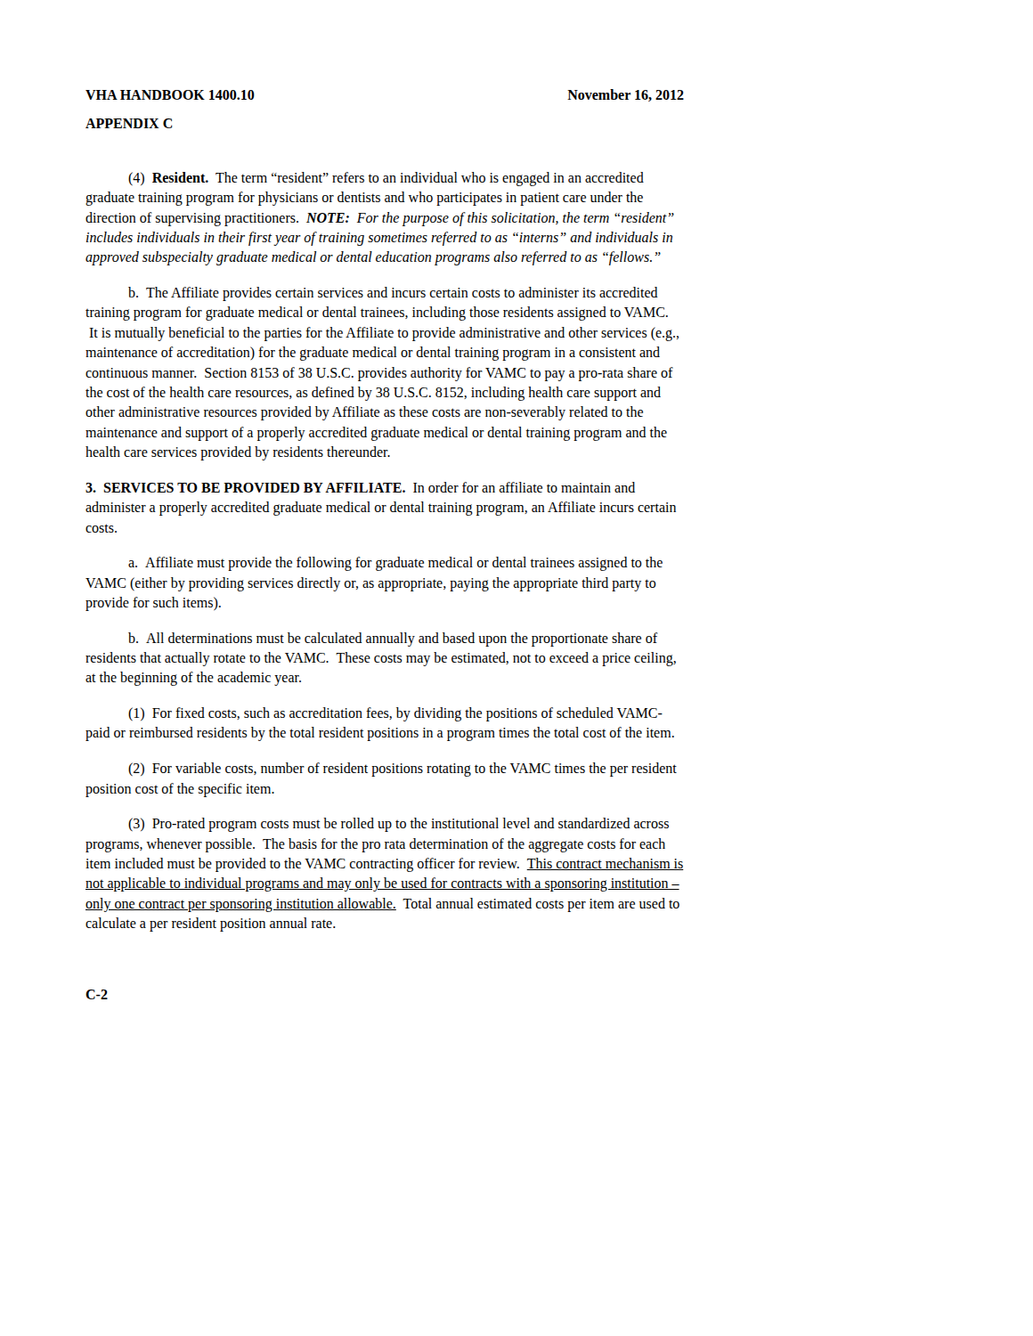VHA HANDBOOK 1400.10
November 16, 2012
APPENDIX C
(4) Resident. The term “resident” refers to an individual who is engaged in an accredited graduate training program for physicians or dentists and who participates in patient care under the direction of supervising practitioners. NOTE: For the purpose of this solicitation, the term “resident” includes individuals in their first year of training sometimes referred to as “interns” and individuals in approved subspecialty graduate medical or dental education programs also referred to as “fellows.”
b. The Affiliate provides certain services and incurs certain costs to administer its accredited training program for graduate medical or dental trainees, including those residents assigned to VAMC. It is mutually beneficial to the parties for the Affiliate to provide administrative and other services (e.g., maintenance of accreditation) for the graduate medical or dental training program in a consistent and continuous manner. Section 8153 of 38 U.S.C. provides authority for VAMC to pay a pro-rata share of the cost of the health care resources, as defined by 38 U.S.C. 8152, including health care support and other administrative resources provided by Affiliate as these costs are non-severably related to the maintenance and support of a properly accredited graduate medical or dental training program and the health care services provided by residents thereunder.
3. SERVICES TO BE PROVIDED BY AFFILIATE. In order for an affiliate to maintain and administer a properly accredited graduate medical or dental training program, an Affiliate incurs certain costs.
a. Affiliate must provide the following for graduate medical or dental trainees assigned to the VAMC (either by providing services directly or, as appropriate, paying the appropriate third party to provide for such items).
b. All determinations must be calculated annually and based upon the proportionate share of residents that actually rotate to the VAMC. These costs may be estimated, not to exceed a price ceiling, at the beginning of the academic year.
(1) For fixed costs, such as accreditation fees, by dividing the positions of scheduled VAMC-paid or reimbursed residents by the total resident positions in a program times the total cost of the item.
(2) For variable costs, number of resident positions rotating to the VAMC times the per resident position cost of the specific item.
(3) Pro-rated program costs must be rolled up to the institutional level and standardized across programs, whenever possible. The basis for the pro rata determination of the aggregate costs for each item included must be provided to the VAMC contracting officer for review. This contract mechanism is not applicable to individual programs and may only be used for contracts with a sponsoring institution – only one contract per sponsoring institution allowable. Total annual estimated costs per item are used to calculate a per resident position annual rate.
C-2